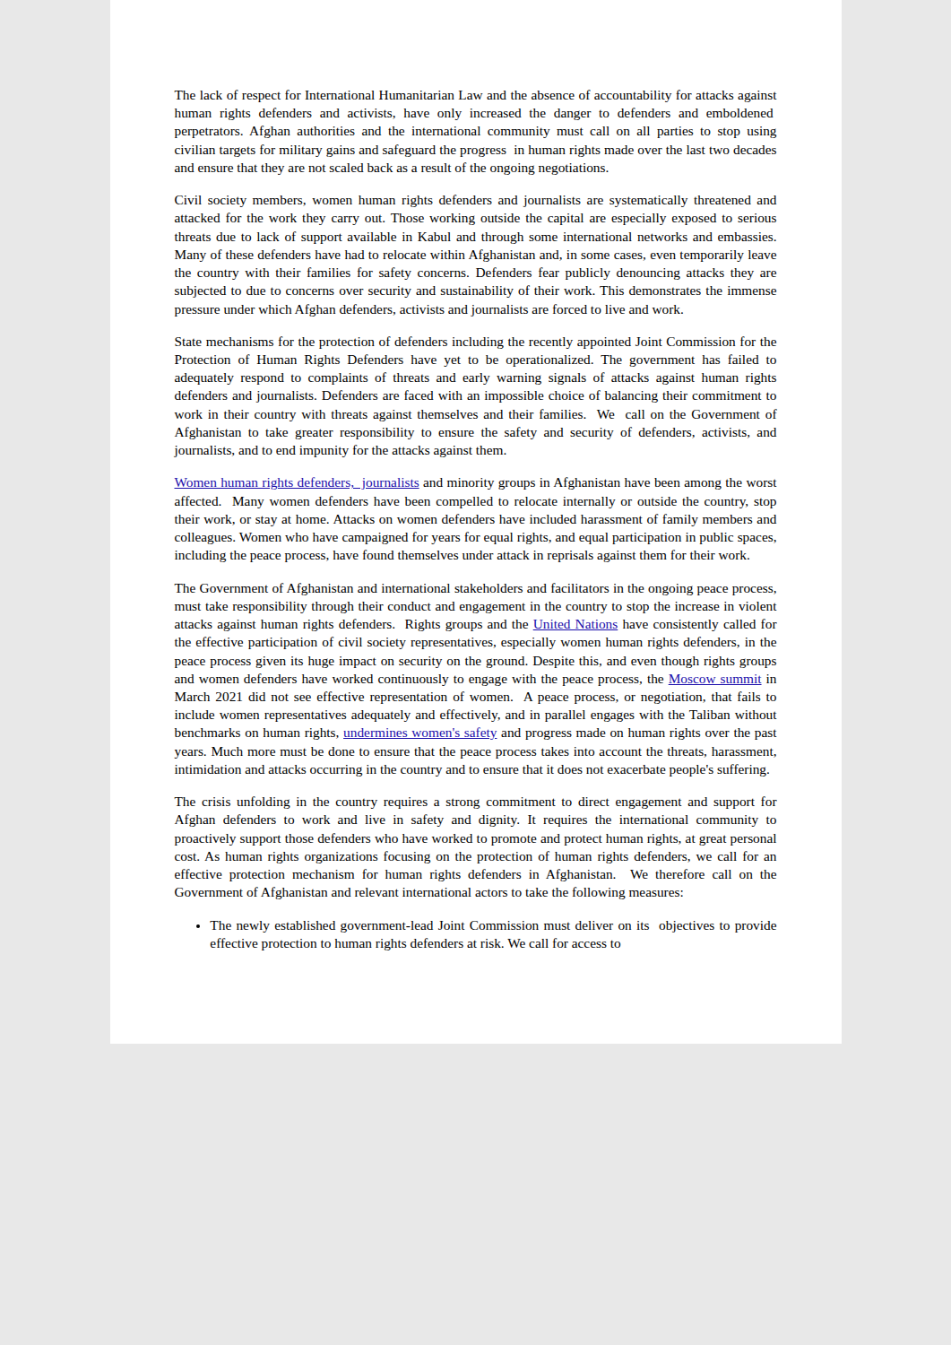The lack of respect for International Humanitarian Law and the absence of accountability for attacks against human rights defenders and activists, have only increased the danger to defenders and emboldened perpetrators. Afghan authorities and the international community must call on all parties to stop using civilian targets for military gains and safeguard the progress in human rights made over the last two decades and ensure that they are not scaled back as a result of the ongoing negotiations.
Civil society members, women human rights defenders and journalists are systematically threatened and attacked for the work they carry out. Those working outside the capital are especially exposed to serious threats due to lack of support available in Kabul and through some international networks and embassies. Many of these defenders have had to relocate within Afghanistan and, in some cases, even temporarily leave the country with their families for safety concerns. Defenders fear publicly denouncing attacks they are subjected to due to concerns over security and sustainability of their work. This demonstrates the immense pressure under which Afghan defenders, activists and journalists are forced to live and work.
State mechanisms for the protection of defenders including the recently appointed Joint Commission for the Protection of Human Rights Defenders have yet to be operationalized. The government has failed to adequately respond to complaints of threats and early warning signals of attacks against human rights defenders and journalists. Defenders are faced with an impossible choice of balancing their commitment to work in their country with threats against themselves and their families. We call on the Government of Afghanistan to take greater responsibility to ensure the safety and security of defenders, activists, and journalists, and to end impunity for the attacks against them.
Women human rights defenders, journalists and minority groups in Afghanistan have been among the worst affected. Many women defenders have been compelled to relocate internally or outside the country, stop their work, or stay at home. Attacks on women defenders have included harassment of family members and colleagues. Women who have campaigned for years for equal rights, and equal participation in public spaces, including the peace process, have found themselves under attack in reprisals against them for their work.
The Government of Afghanistan and international stakeholders and facilitators in the ongoing peace process, must take responsibility through their conduct and engagement in the country to stop the increase in violent attacks against human rights defenders. Rights groups and the United Nations have consistently called for the effective participation of civil society representatives, especially women human rights defenders, in the peace process given its huge impact on security on the ground. Despite this, and even though rights groups and women defenders have worked continuously to engage with the peace process, the Moscow summit in March 2021 did not see effective representation of women. A peace process, or negotiation, that fails to include women representatives adequately and effectively, and in parallel engages with the Taliban without benchmarks on human rights, undermines women's safety and progress made on human rights over the past years. Much more must be done to ensure that the peace process takes into account the threats, harassment, intimidation and attacks occurring in the country and to ensure that it does not exacerbate people's suffering.
The crisis unfolding in the country requires a strong commitment to direct engagement and support for Afghan defenders to work and live in safety and dignity. It requires the international community to proactively support those defenders who have worked to promote and protect human rights, at great personal cost. As human rights organizations focusing on the protection of human rights defenders, we call for an effective protection mechanism for human rights defenders in Afghanistan. We therefore call on the Government of Afghanistan and relevant international actors to take the following measures:
The newly established government-lead Joint Commission must deliver on its objectives to provide effective protection to human rights defenders at risk. We call for access to